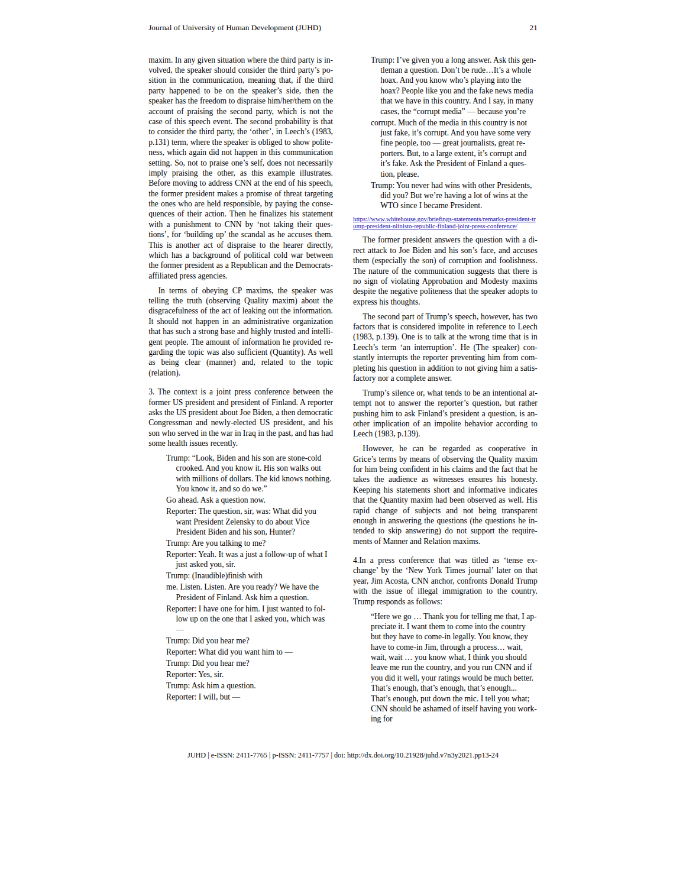Journal of University of Human Development (JUHD) 21
maxim. In any given situation where the third party is involved, the speaker should consider the third party’s position in the communication, meaning that, if the third party happened to be on the speaker’s side, then the speaker has the freedom to dispraise him/her/them on the account of praising the second party, which is not the case of this speech event. The second probability is that to consider the third party, the ‘other’, in Leech’s (1983, p.131) term, where the speaker is obliged to show politeness, which again did not happen in this communication setting. So, not to praise one’s self, does not necessarily imply praising the other, as this example illustrates. Before moving to address CNN at the end of his speech, the former president makes a promise of threat targeting the ones who are held responsible, by paying the consequences of their action. Then he finalizes his statement with a punishment to CNN by ‘not taking their questions’, for ‘building up’ the scandal as he accuses them. This is another act of dispraise to the hearer directly, which has a background of political cold war between the former president as a Republican and the Democrats-affiliated press agencies.
In terms of obeying CP maxims, the speaker was telling the truth (observing Quality maxim) about the disgracefulness of the act of leaking out the information. It should not happen in an administrative organization that has such a strong base and highly trusted and intelligent people. The amount of information he provided regarding the topic was also sufficient (Quantity). As well as being clear (manner) and, related to the topic (relation).
3. The context is a joint press conference between the former US president and president of Finland. A reporter asks the US president about Joe Biden, a then democratic Congressman and newly-elected US president, and his son who served in the war in Iraq in the past, and has had some health issues recently.
Trump: “Look, Biden and his son are stone-cold crooked. And you know it. His son walks out with millions of dollars. The kid knows nothing. You know it, and so do we.”
Go ahead. Ask a question now.
Reporter: The question, sir, was: What did you want President Zelensky to do about Vice President Biden and his son, Hunter?
Trump: Are you talking to me?
Reporter: Yeah. It was a just a follow-up of what I just asked you, sir.
Trump: (Inaudible)finish with
me. Listen. Listen. Are you ready? We have the President of Finland. Ask him a question.
Reporter: I have one for him. I just wanted to follow up on the one that I asked you, which was —
Trump: Did you hear me?
Reporter: What did you want him to —
Trump: Did you hear me?
Reporter: Yes, sir.
Trump: Ask him a question.
Reporter: I will, but —
Trump: I’ve given you a long answer. Ask this gentleman a question. Don’t be rude…It’s a whole hoax. And you know who’s playing into the hoax? People like you and the fake news media that we have in this country. And I say, in many cases, the “corrupt media” — because you’re
corrupt. Much of the media in this country is not just fake, it’s corrupt. And you have some very fine people, too — great journalists, great reporters. But, to a large extent, it’s corrupt and it’s fake. Ask the President of Finland a question, please.
Trump: You never had wins with other Presidents, did you? But we’re having a lot of wins at the WTO since I became President.
https://www.whitehouse.gov/briefings-statements/remarks-president-trump-president-niinisto-republic-finland-joint-press-conference/
The former president answers the question with a direct attack to Joe Biden and his son’s face, and accuses them (especially the son) of corruption and foolishness. The nature of the communication suggests that there is no sign of violating Approbation and Modesty maxims despite the negative politeness that the speaker adopts to express his thoughts.
The second part of Trump’s speech, however, has two factors that is considered impolite in reference to Leech (1983, p.139). One is to talk at the wrong time that is in Leech’s term ‘an interruption’. He (The speaker) constantly interrupts the reporter preventing him from completing his question in addition to not giving him a satisfactory nor a complete answer.
Trump’s silence or, what tends to be an intentional attempt not to answer the reporter’s question, but rather pushing him to ask Finland’s president a question, is another implication of an impolite behavior according to Leech (1983, p.139).
However, he can be regarded as cooperative in Grice’s terms by means of observing the Quality maxim for him being confident in his claims and the fact that he takes the audience as witnesses ensures his honesty. Keeping his statements short and informative indicates that the Quantity maxim had been observed as well. His rapid change of subjects and not being transparent enough in answering the questions (the questions he intended to skip answering) do not support the requirements of Manner and Relation maxims.
4.In a press conference that was titled as ‘tense exchange’ by the ‘New York Times journal’ later on that year, Jim Acosta, CNN anchor, confronts Donald Trump with the issue of illegal immigration to the country. Trump responds as follows:
“Here we go … Thank you for telling me that, I appreciate it. I want them to come into the country but they have to come-in legally. You know, they have to come-in Jim, through a process… wait, wait, wait … you know what, I think you should leave me run the country, and you run CNN and if you did it well, your ratings would be much better. That’s enough, that’s enough, that’s enough... That’s enough, put down the mic. I tell you what; CNN should be ashamed of itself having you working for
JUHD | e-ISSN: 2411-7765 | p-ISSN: 2411-7757 | doi: http://dx.doi.org/10.21928/juhd.v7n3y2021.pp13-24